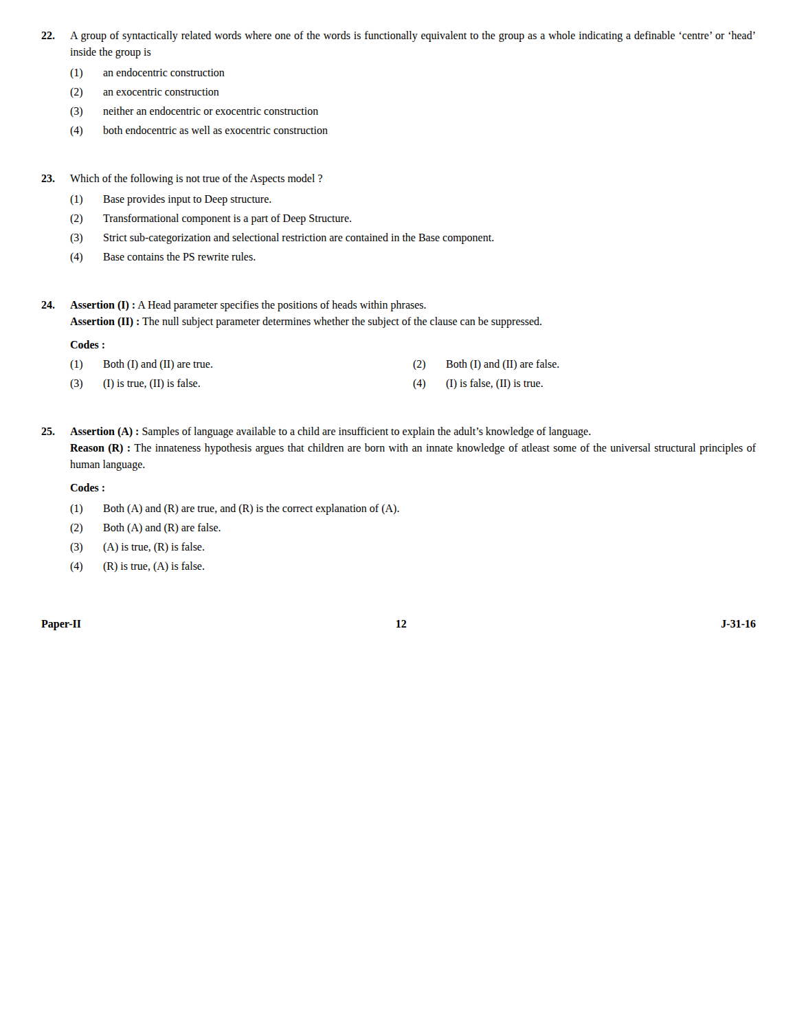22.
A group of syntactically related words where one of the words is functionally equivalent to the group as a whole indicating a definable ‘centre’ or ‘head’ inside the group is
(1)
an endocentric construction
(2)
an exocentric construction
(3)
neither an endocentric or exocentric construction
(4)
both endocentric as well as exocentric construction
23.
Which of the following is not true of the Aspects model ?
(1)
Base provides input to Deep structure.
(2)
Transformational component is a part of Deep Structure.
(3)
Strict sub-categorization and selectional restriction are contained in the Base component.
(4)
Base contains the PS rewrite rules.
24.
Assertion (I) : A Head parameter specifies the positions of heads within phrases.
Assertion (II) : The null subject parameter determines whether the subject of the clause can be suppressed.
Codes :
(1)
Both (I) and (II) are true.
(2)
Both (I) and (II) are false.
(3)
(I) is true, (II) is false.
(4)
(I) is false, (II) is true.
25.
Assertion (A) : Samples of language available to a child are insufficient to explain the adult’s knowledge of language.
Reason (R) : The innateness hypothesis argues that children are born with an innate knowledge of atleast some of the universal structural principles of human language.
Codes :
(1)
Both (A) and (R) are true, and (R) is the correct explanation of (A).
(2)
Both (A) and (R) are false.
(3)
(A) is true, (R) is false.
(4)
(R) is true, (A) is false.
Paper-II
12
J-31-16